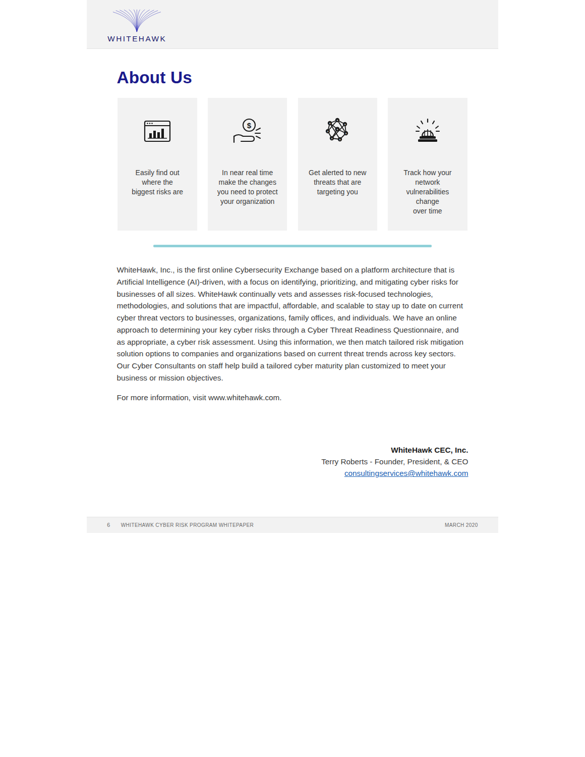WHITEHAWK
About Us
Easily find out
where the
biggest risks are
$
In near real time
make the changes
you need to protect
your organization
a a a a a a a a
Get alerted to new
threats that are
targeting you
Track how your network
vulnerabilities change
over time
WhiteHawk, Inc., is the first online Cybersecurity Exchange based on a platform architecture that is Artificial Intelligence (AI)-driven, with a focus on identifying, prioritizing, and mitigating cyber risks for businesses of all sizes. WhiteHawk continually vets and assesses risk-focused technologies, methodologies, and solutions that are impactful, affordable, and scalable to stay up to date on current cyber threat vectors to businesses, organizations, family offices, and individuals. We have an online approach to determining your key cyber risks through a Cyber Threat Readiness Questionnaire, and as appropriate, a cyber risk assessment. Using this information, we then match tailored risk mitigation solution options to companies and organizations based on current threat trends across key sectors. Our Cyber Consultants on staff help build a tailored cyber maturity plan customized to meet your business or mission objectives.
For more information, visit www.whitehawk.com.
WhiteHawk CEC, Inc.
Terry Roberts - Founder, President, & CEO
consultingservices@whitehawk.com
6 WHITEHAWK CYBER RISK PROGRAM WHITEPAPER
MARCH 2020